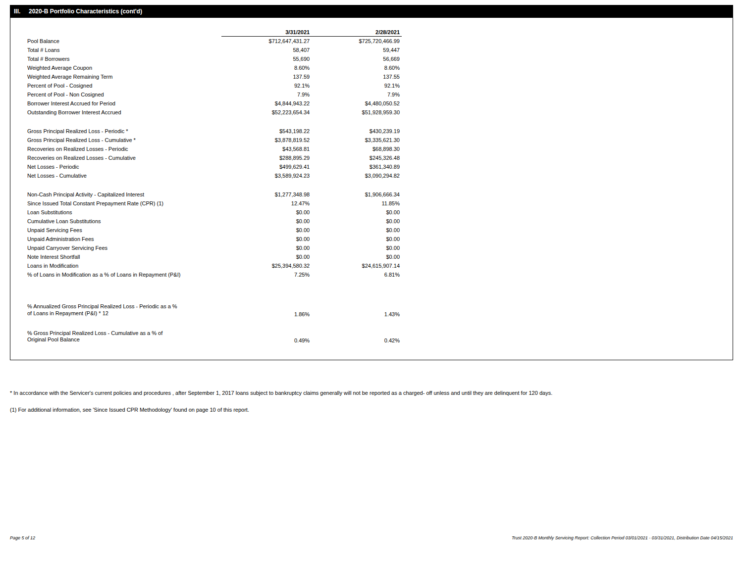III. 2020-B Portfolio Characteristics (cont'd)
| | 3/31/2021 | 2/28/2021 |
| Pool Balance | $712,647,431.27 | $725,720,466.99 |
| Total # Loans | 58,407 | 59,447 |
| Total # Borrowers | 55,690 | 56,669 |
| Weighted Average Coupon | 8.60% | 8.60% |
| Weighted Average Remaining Term | 137.59 | 137.55 |
| Percent of Pool - Cosigned | 92.1% | 92.1% |
| Percent of Pool - Non Cosigned | 7.9% | 7.9% |
| Borrower Interest Accrued for Period | $4,844,943.22 | $4,480,050.52 |
| Outstanding Borrower Interest Accrued | $52,223,654.34 | $51,928,959.30 |
| Gross Principal Realized Loss - Periodic * | $543,198.22 | $430,239.19 |
| Gross Principal Realized Loss - Cumulative * | $3,878,819.52 | $3,335,621.30 |
| Recoveries on Realized Losses - Periodic | $43,568.81 | $68,898.30 |
| Recoveries on Realized Losses - Cumulative | $288,895.29 | $245,326.48 |
| Net Losses - Periodic | $499,629.41 | $361,340.89 |
| Net Losses - Cumulative | $3,589,924.23 | $3,090,294.82 |
| Non-Cash Principal Activity - Capitalized Interest | $1,277,348.98 | $1,906,666.34 |
| Since Issued Total Constant Prepayment Rate (CPR) (1) | 12.47% | 11.85% |
| Loan Substitutions | $0.00 | $0.00 |
| Cumulative Loan Substitutions | $0.00 | $0.00 |
| Unpaid Servicing Fees | $0.00 | $0.00 |
| Unpaid Administration Fees | $0.00 | $0.00 |
| Unpaid Carryover Servicing Fees | $0.00 | $0.00 |
| Note Interest Shortfall | $0.00 | $0.00 |
| Loans in Modification | $25,394,580.32 | $24,615,907.14 |
| % of Loans in Modification as a % of Loans in Repayment (P&I) | 7.25% | 6.81% |
| % Annualized Gross Principal Realized Loss - Periodic as a % of Loans in Repayment (P&I) * 12 | 1.86% | 1.43% |
| % Gross Principal Realized Loss - Cumulative as a % of Original Pool Balance | 0.49% | 0.42% |
* In accordance with the Servicer's current policies and procedures , after September 1, 2017 loans subject to bankruptcy claims generally will not be reported as a charged- off unless and until they are delinquent for 120 days.
(1) For additional information, see 'Since Issued CPR Methodology' found on page 10 of this report.
Page 5 of 12 Trust 2020-B Monthly Servicing Report: Collection Period 03/01/2021 - 03/31/2021, Distribution Date 04/15/2021